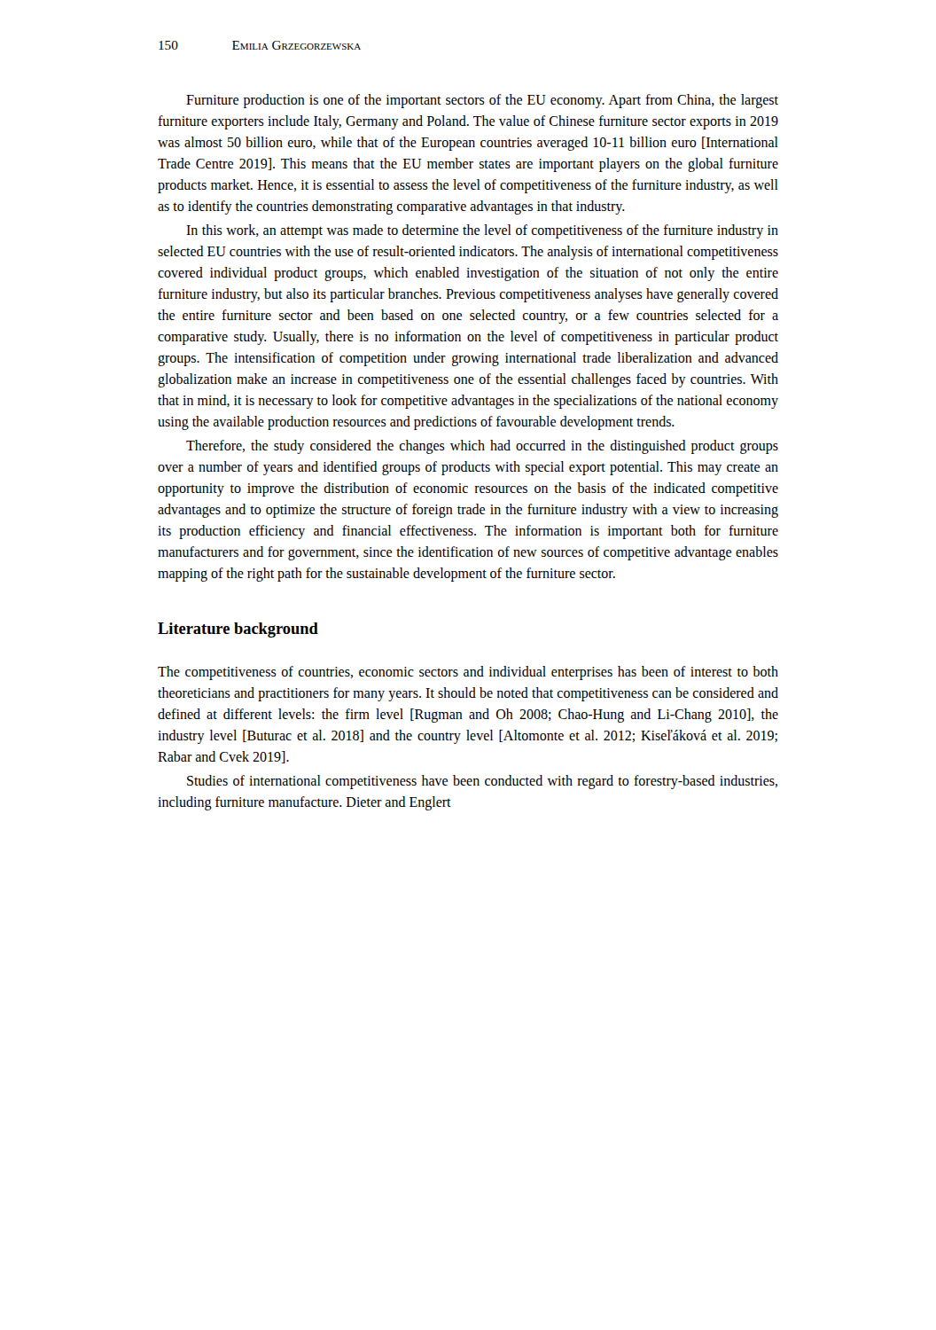150 Emilia Grzegorzewska
Furniture production is one of the important sectors of the EU economy. Apart from China, the largest furniture exporters include Italy, Germany and Poland. The value of Chinese furniture sector exports in 2019 was almost 50 billion euro, while that of the European countries averaged 10-11 billion euro [International Trade Centre 2019]. This means that the EU member states are important players on the global furniture products market. Hence, it is essential to assess the level of competitiveness of the furniture industry, as well as to identify the countries demonstrating comparative advantages in that industry.
In this work, an attempt was made to determine the level of competitiveness of the furniture industry in selected EU countries with the use of result-oriented indicators. The analysis of international competitiveness covered individual product groups, which enabled investigation of the situation of not only the entire furniture industry, but also its particular branches. Previous competitiveness analyses have generally covered the entire furniture sector and been based on one selected country, or a few countries selected for a comparative study. Usually, there is no information on the level of competitiveness in particular product groups. The intensification of competition under growing international trade liberalization and advanced globalization make an increase in competitiveness one of the essential challenges faced by countries. With that in mind, it is necessary to look for competitive advantages in the specializations of the national economy using the available production resources and predictions of favourable development trends.
Therefore, the study considered the changes which had occurred in the distinguished product groups over a number of years and identified groups of products with special export potential. This may create an opportunity to improve the distribution of economic resources on the basis of the indicated competitive advantages and to optimize the structure of foreign trade in the furniture industry with a view to increasing its production efficiency and financial effectiveness. The information is important both for furniture manufacturers and for government, since the identification of new sources of competitive advantage enables mapping of the right path for the sustainable development of the furniture sector.
Literature background
The competitiveness of countries, economic sectors and individual enterprises has been of interest to both theoreticians and practitioners for many years. It should be noted that competitiveness can be considered and defined at different levels: the firm level [Rugman and Oh 2008; Chao-Hung and Li-Chang 2010], the industry level [Buturac et al. 2018] and the country level [Altomonte et al. 2012; Kiseľáková et al. 2019; Rabar and Cvek 2019].
Studies of international competitiveness have been conducted with regard to forestry-based industries, including furniture manufacture. Dieter and Englert